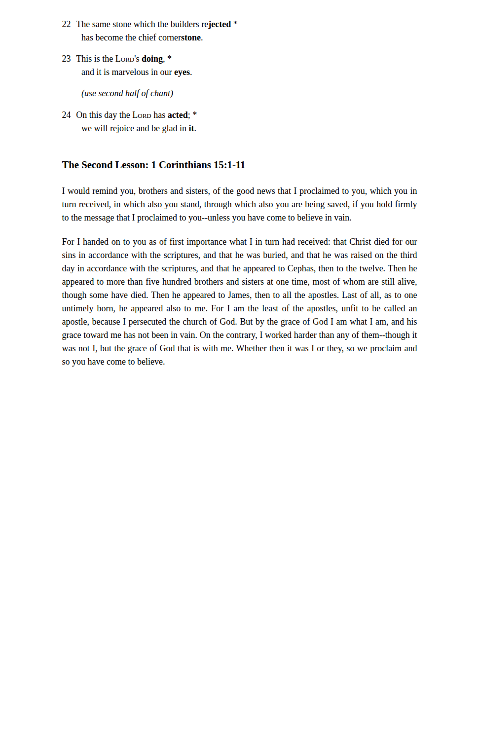22 The same stone which the builders rejected * has become the chief cornerstone.
23 This is the Lord's doing, * and it is marvelous in our eyes.
(use second half of chant)
24 On this day the Lord has acted; * we will rejoice and be glad in it.
The Second Lesson: 1 Corinthians 15:1-11
I would remind you, brothers and sisters, of the good news that I proclaimed to you, which you in turn received, in which also you stand, through which also you are being saved, if you hold firmly to the message that I proclaimed to you--unless you have come to believe in vain.
For I handed on to you as of first importance what I in turn had received: that Christ died for our sins in accordance with the scriptures, and that he was buried, and that he was raised on the third day in accordance with the scriptures, and that he appeared to Cephas, then to the twelve. Then he appeared to more than five hundred brothers and sisters at one time, most of whom are still alive, though some have died. Then he appeared to James, then to all the apostles. Last of all, as to one untimely born, he appeared also to me. For I am the least of the apostles, unfit to be called an apostle, because I persecuted the church of God. But by the grace of God I am what I am, and his grace toward me has not been in vain. On the contrary, I worked harder than any of them--though it was not I, but the grace of God that is with me. Whether then it was I or they, so we proclaim and so you have come to believe.